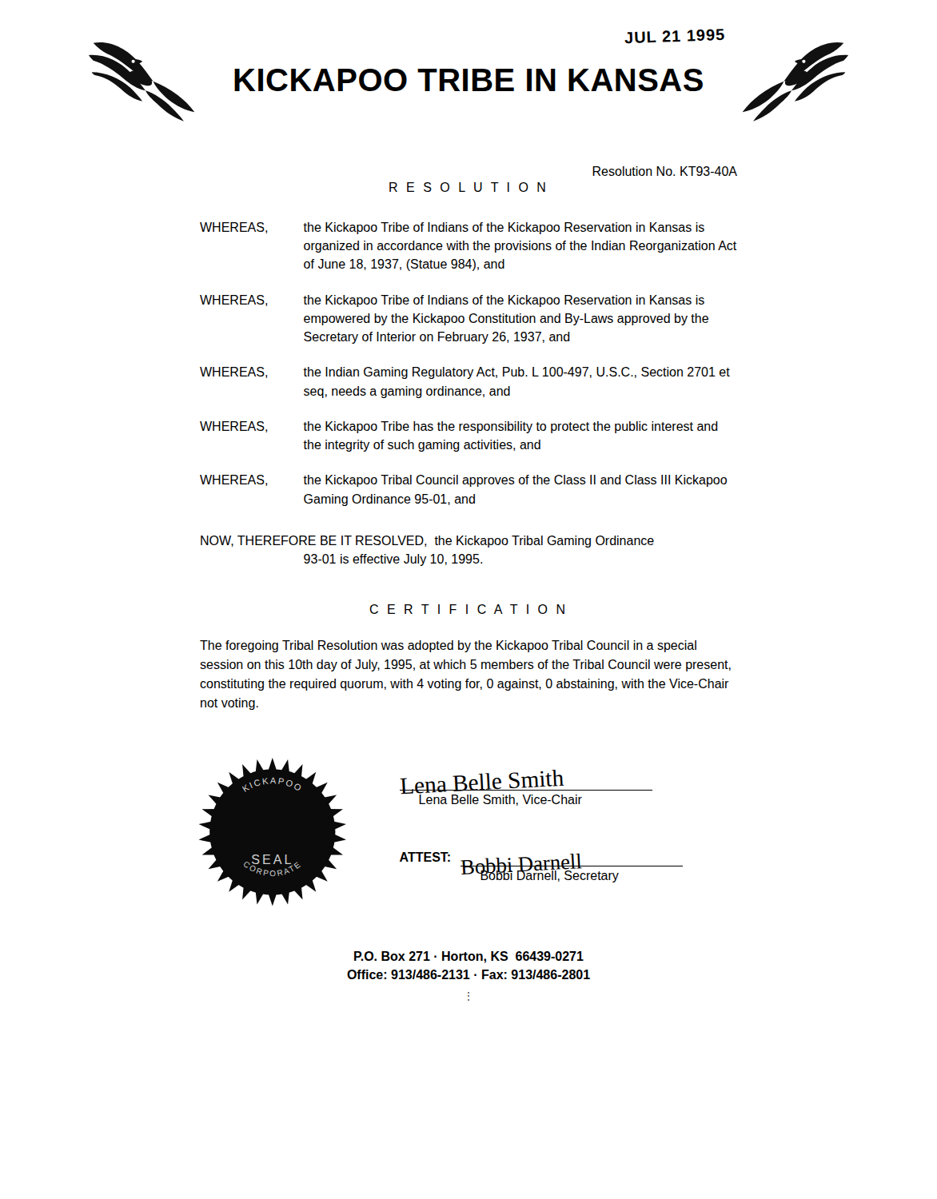JUL 21 1995
KICKAPOO TRIBE IN KANSAS
Resolution No. KT93-40A
R E S O L U T I O N
WHEREAS,
the Kickapoo Tribe of Indians of the Kickapoo Reservation in Kansas is organized in accordance with the provisions of the Indian Reorganization Act of June 18, 1937, (Statue 984), and
WHEREAS,
the Kickapoo Tribe of Indians of the Kickapoo Reservation in Kansas is empowered by the Kickapoo Constitution and By-Laws approved by the Secretary of Interior on February 26, 1937, and
WHEREAS,
the Indian Gaming Regulatory Act, Pub. L 100-497, U.S.C., Section 2701 et seq, needs a gaming ordinance, and
WHEREAS,
the Kickapoo Tribe has the responsibility to protect the public interest and the integrity of such gaming activities, and
WHEREAS,
the Kickapoo Tribal Council approves of the Class II and Class III Kickapoo Gaming Ordinance 95-01, and
NOW, THEREFORE BE IT RESOLVED, the Kickapoo Tribal Gaming Ordinance 93-01 is effective July 10, 1995.
C E R T I F I C A T I O N
The foregoing Tribal Resolution was adopted by the Kickapoo Tribal Council in a special session on this 10th day of July, 1995, at which 5 members of the Tribal Council were present, constituting the required quorum, with 4 voting for, 0 against, 0 abstaining, with the Vice-Chair not voting.
KICKAPOO CORPORATE SEAL
Lena Belle Smith
Lena Belle Smith, Vice-Chair
ATTEST:
Bobbi Darnell
Bobbi Darnell, Secretary
P.O. Box 271 · Horton, KS 66439-0271
Office: 913/486-2131 · Fax: 913/486-2801
⋮